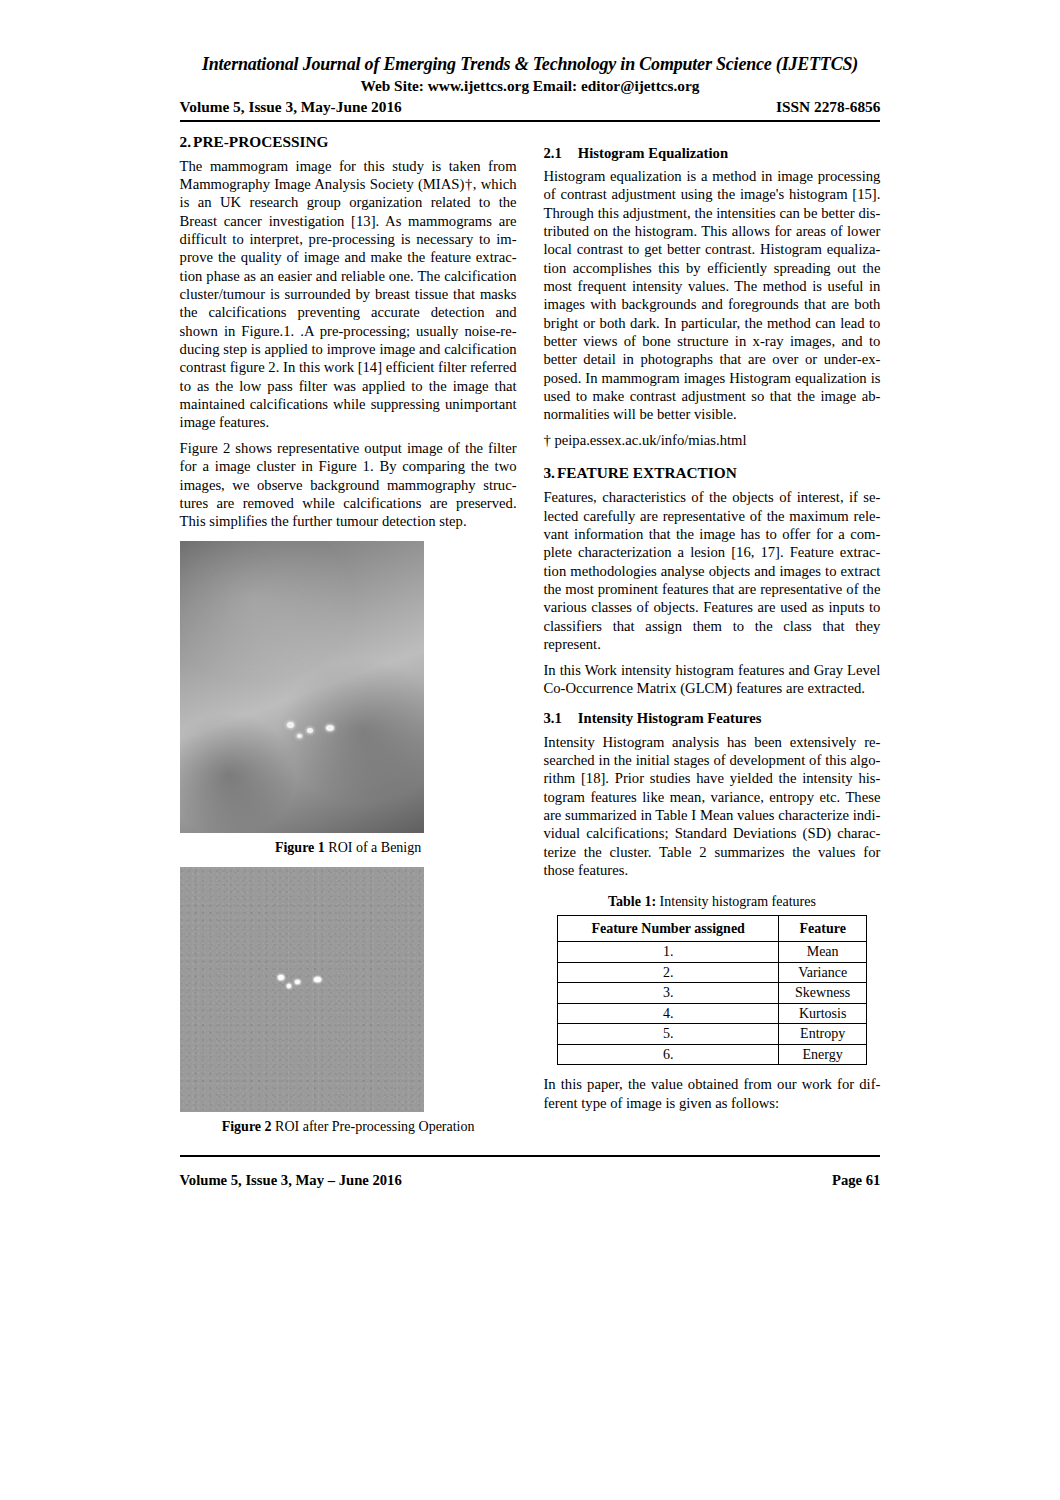International Journal of Emerging Trends & Technology in Computer Science (IJETTCS)
Web Site: www.ijettcs.org Email: editor@ijettcs.org
Volume 5, Issue 3, May-June 2016 ISSN 2278-6856
2. PRE-PROCESSING
The mammogram image for this study is taken from Mammography Image Analysis Society (MIAS)†, which is an UK research group organization related to the Breast cancer investigation [13]. As mammograms are difficult to interpret, pre-processing is necessary to improve the quality of image and make the feature extraction phase as an easier and reliable one. The calcification cluster/tumour is surrounded by breast tissue that masks the calcifications preventing accurate detection and shown in Figure.1. .A pre-processing; usually noise-reducing step is applied to improve image and calcification contrast figure 2. In this work [14] efficient filter referred to as the low pass filter was applied to the image that maintained calcifications while suppressing unimportant image features.
Figure 2 shows representative output image of the filter for a image cluster in Figure 1. By comparing the two images, we observe background mammography structures are removed while calcifications are preserved. This simplifies the further tumour detection step.
Figure 1 ROI of a Benign
Figure 2 ROI after Pre-processing Operation
2.1 Histogram Equalization
Histogram equalization is a method in image processing of contrast adjustment using the image's histogram [15]. Through this adjustment, the intensities can be better distributed on the histogram. This allows for areas of lower local contrast to get better contrast. Histogram equalization accomplishes this by efficiently spreading out the most frequent intensity values. The method is useful in images with backgrounds and foregrounds that are both bright or both dark. In particular, the method can lead to better views of bone structure in x-ray images, and to better detail in photographs that are over or under-exposed. In mammogram images Histogram equalization is used to make contrast adjustment so that the image abnormalities will be better visible.
† peipa.essex.ac.uk/info/mias.html
3. FEATURE EXTRACTION
Features, characteristics of the objects of interest, if selected carefully are representative of the maximum relevant information that the image has to offer for a complete characterization a lesion [16, 17]. Feature extraction methodologies analyse objects and images to extract the most prominent features that are representative of the various classes of objects. Features are used as inputs to classifiers that assign them to the class that they represent.
In this Work intensity histogram features and Gray Level Co-Occurrence Matrix (GLCM) features are extracted.
3.1 Intensity Histogram Features
Intensity Histogram analysis has been extensively researched in the initial stages of development of this algorithm [18]. Prior studies have yielded the intensity histogram features like mean, variance, entropy etc. These are summarized in Table I Mean values characterize individual calcifications; Standard Deviations (SD) characterize the cluster. Table 2 summarizes the values for those features.
Table 1: Intensity histogram features
| Feature Number assigned | Feature |
| --- | --- |
| 1. | Mean |
| 2. | Variance |
| 3. | Skewness |
| 4. | Kurtosis |
| 5. | Entropy |
| 6. | Energy |
In this paper, the value obtained from our work for different type of image is given as follows:
Volume 5, Issue 3, May – June 2016 Page 61